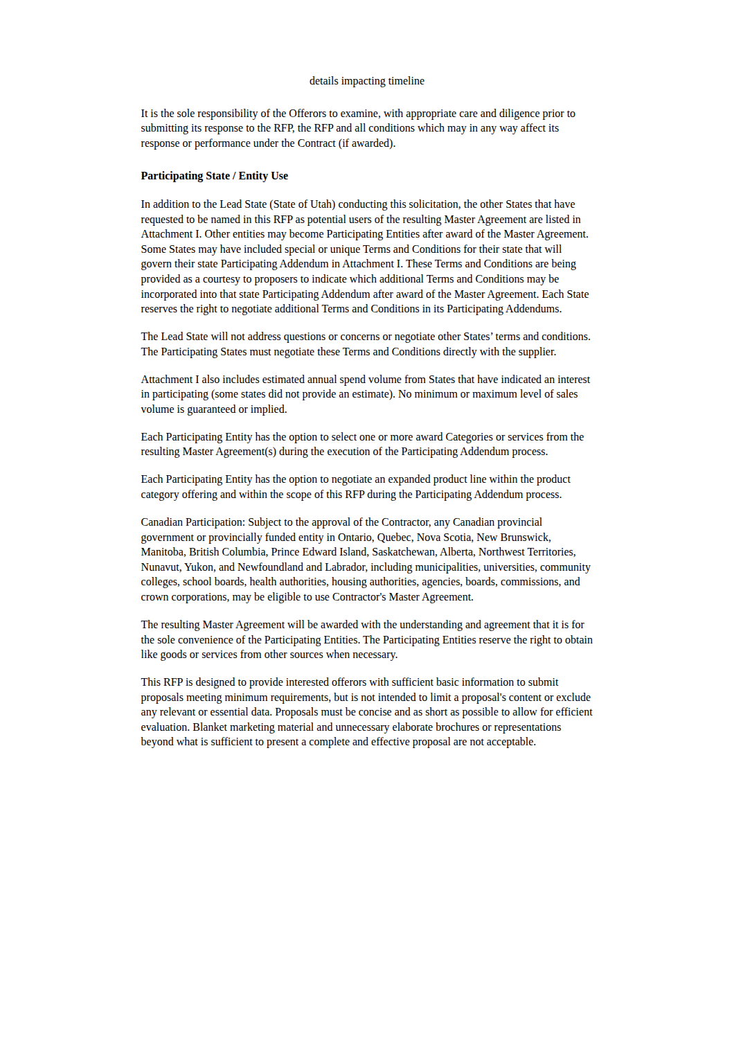details impacting timeline
It is the sole responsibility of the Offerors to examine, with appropriate care and diligence prior to submitting its response to the RFP, the RFP and all conditions which may in any way affect its response or performance under the Contract (if awarded).
Participating State / Entity Use
In addition to the Lead State (State of Utah) conducting this solicitation, the other States that have requested to be named in this RFP as potential users of the resulting Master Agreement are listed in Attachment I. Other entities may become Participating Entities after award of the Master Agreement. Some States may have included special or unique Terms and Conditions for their state that will govern their state Participating Addendum in Attachment I. These Terms and Conditions are being provided as a courtesy to proposers to indicate which additional Terms and Conditions may be incorporated into that state Participating Addendum after award of the Master Agreement. Each State reserves the right to negotiate additional Terms and Conditions in its Participating Addendums.
The Lead State will not address questions or concerns or negotiate other States’ terms and conditions. The Participating States must negotiate these Terms and Conditions directly with the supplier.
Attachment I also includes estimated annual spend volume from States that have indicated an interest in participating (some states did not provide an estimate). No minimum or maximum level of sales volume is guaranteed or implied.
Each Participating Entity has the option to select one or more award Categories or services from the resulting Master Agreement(s) during the execution of the Participating Addendum process.
Each Participating Entity has the option to negotiate an expanded product line within the product category offering and within the scope of this RFP during the Participating Addendum process.
Canadian Participation: Subject to the approval of the Contractor, any Canadian provincial government or provincially funded entity in Ontario, Quebec, Nova Scotia, New Brunswick, Manitoba, British Columbia, Prince Edward Island, Saskatchewan, Alberta, Northwest Territories, Nunavut, Yukon, and Newfoundland and Labrador, including municipalities, universities, community colleges, school boards, health authorities, housing authorities, agencies, boards, commissions, and crown corporations, may be eligible to use Contractor's Master Agreement.
The resulting Master Agreement will be awarded with the understanding and agreement that it is for the sole convenience of the Participating Entities. The Participating Entities reserve the right to obtain like goods or services from other sources when necessary.
This RFP is designed to provide interested offerors with sufficient basic information to submit proposals meeting minimum requirements, but is not intended to limit a proposal's content or exclude any relevant or essential data. Proposals must be concise and as short as possible to allow for efficient evaluation. Blanket marketing material and unnecessary elaborate brochures or representations beyond what is sufficient to present a complete and effective proposal are not acceptable.